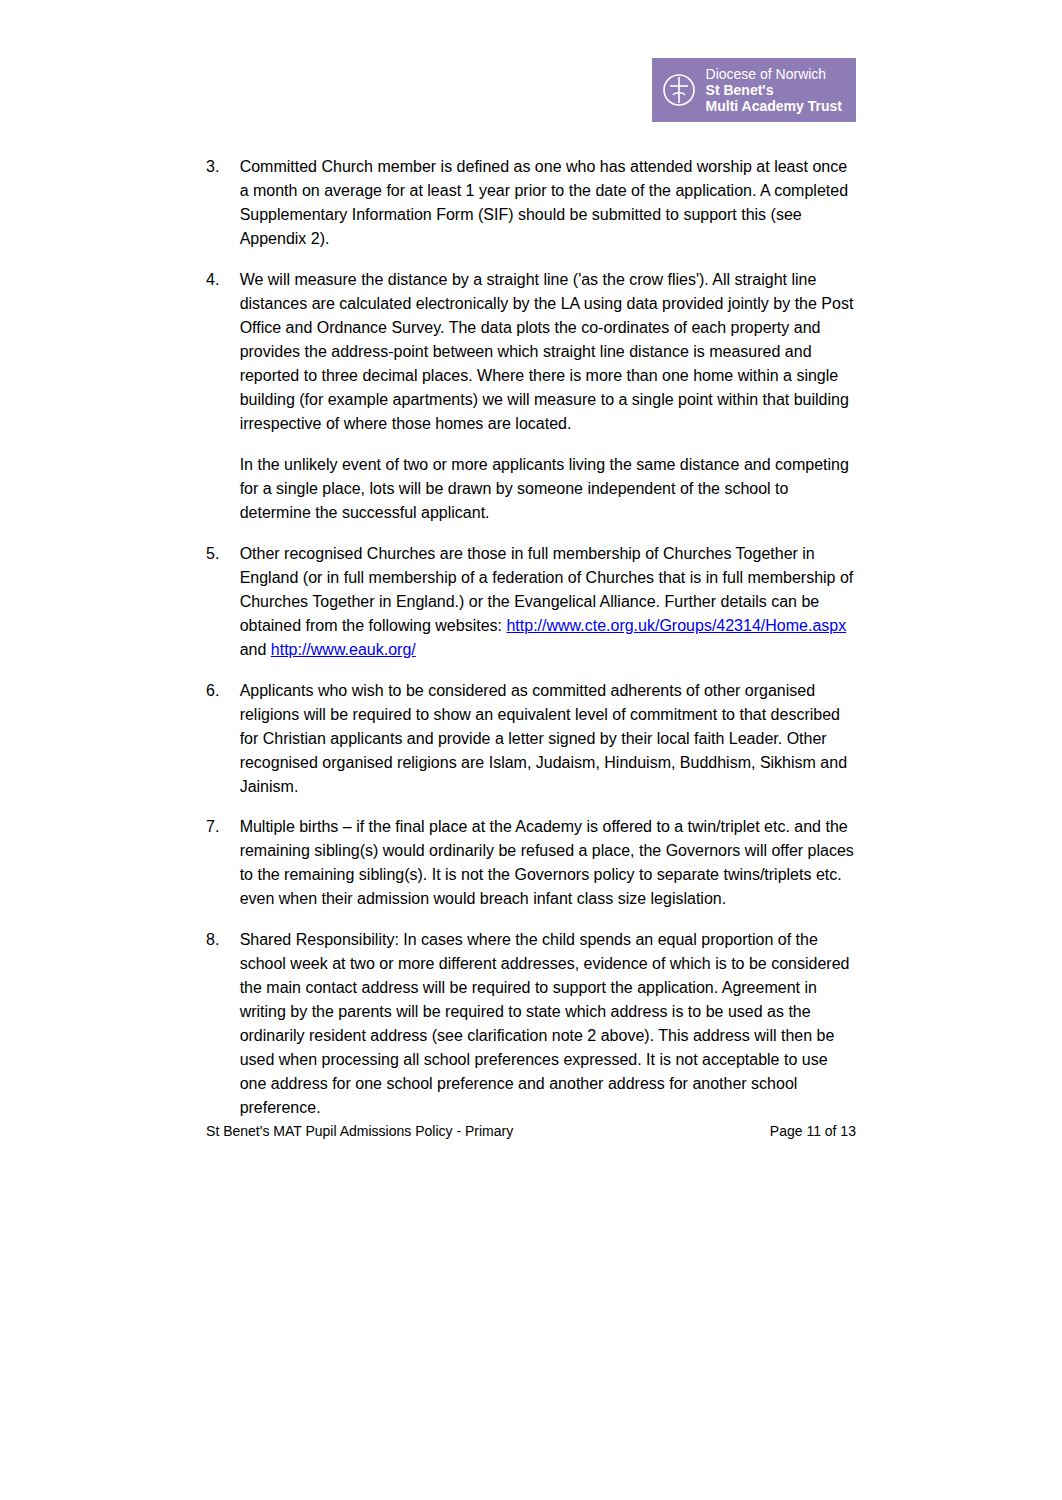Diocese of Norwich St Benet's Multi Academy Trust
3.
Committed Church member is defined as one who has attended worship at least once a month on average for at least 1 year prior to the date of the application. A completed Supplementary Information Form (SIF) should be submitted to support this (see Appendix 2).
4.
We will measure the distance by a straight line ('as the crow flies'). All straight line distances are calculated electronically by the LA using data provided jointly by the Post Office and Ordnance Survey. The data plots the co-ordinates of each property and provides the address-point between which straight line distance is measured and reported to three decimal places. Where there is more than one home within a single building (for example apartments) we will measure to a single point within that building irrespective of where those homes are located.
In the unlikely event of two or more applicants living the same distance and competing for a single place, lots will be drawn by someone independent of the school to determine the successful applicant.
5.
Other recognised Churches are those in full membership of Churches Together in England (or in full membership of a federation of Churches that is in full membership of Churches Together in England.) or the Evangelical Alliance. Further details can be obtained from the following websites: http://www.cte.org.uk/Groups/42314/Home.aspx and http://www.eauk.org/
6.
Applicants who wish to be considered as committed adherents of other organised religions will be required to show an equivalent level of commitment to that described for Christian applicants and provide a letter signed by their local faith Leader. Other recognised organised religions are Islam, Judaism, Hinduism, Buddhism, Sikhism and Jainism.
7.
Multiple births – if the final place at the Academy is offered to a twin/triplet etc. and the remaining sibling(s) would ordinarily be refused a place, the Governors will offer places to the remaining sibling(s). It is not the Governors policy to separate twins/triplets etc. even when their admission would breach infant class size legislation.
8.
Shared Responsibility: In cases where the child spends an equal proportion of the school week at two or more different addresses, evidence of which is to be considered the main contact address will be required to support the application. Agreement in writing by the parents will be required to state which address is to be used as the ordinarily resident address (see clarification note 2 above). This address will then be used when processing all school preferences expressed. It is not acceptable to use one address for one school preference and another address for another school preference.
St Benet's MAT Pupil Admissions Policy - Primary Page 11 of 13